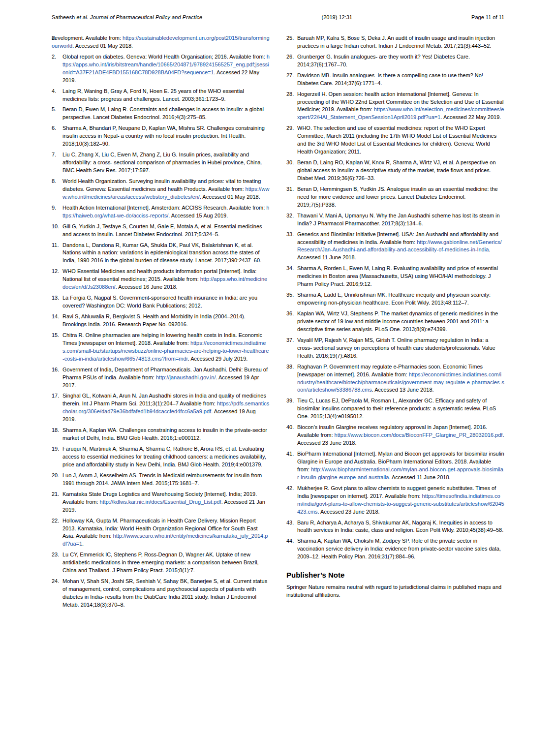Satheesh et al. Journal of Pharmaceutical Policy and Practice
(2019) 12:31
Page 11 of 11
development. Available from: https://sustainabledevelopment.un.org/post2015/transformingourworld. Accessed 01 May 2018.
Global report on diabetes. Geneva: World Health Organisation; 2016. Available from: https://apps.who.int/iris/bitstream/handle/10665/204871/9789241565257_eng.pdf;jsessionid=A37F21ADE4FBD155168C78D928BA04FD?sequence=1. Accessed 22 May 2019.
Laing R, Waning B, Gray A, Ford N, Hoen E. 25 years of the WHO essential medicines lists: progress and challenges. Lancet. 2003;361:1723–9.
Beran D, Ewen M, Laing R. Constraints and challenges in access to insulin: a global perspective. Lancet Diabetes Endocrinol. 2016;4(3):275–85.
Sharma A, Bhandari P, Neupane D, Kaplan WA, Mishra SR. Challenges constraining insulin access in Nepal- a country with no local insulin production. Int Health. 2018;10(3):182–90.
Liu C, Zhang X, Liu C, Ewen M, Zhang Z, Liu G. Insulin prices, availability and affordability: a cross- sectional comparison of pharmacies in Hubei province, China. BMC Health Serv Res. 2017;17:597.
World Health Organization. Surveying insulin availability and prices: vital to treating diabetes. Geneva: Essential medicines and health Products. Available from: https://www.who.int/medicines/areas/access/webstory_diabetes/en/. Accessed 01 May 2018.
Health Action International [Internet]. Amsterdam: ACCISS Research. Available from: https://haiweb.org/what-we-do/acciss-reports/. Accessed 15 Aug 2019.
Gill G, Yudkin J, Tesfaye S, Courten M, Gale E, Motala A, et al. Essential medicines and access to insulin. Lancet Diabetes Endocrinol. 2017;5:324–5.
Dandona L, Dandona R, Kumar GA, Shukla DK, Paul VK, Balakrishnan K, et al. Nations within a nation: variations in epidemiological transition across the states of India, 1990-2016 in the global burden of disease study. Lancet. 2017;390:2437–60.
WHO Essential Medicines and health products information portal [Internet]. India: National list of essential medicines; 2015. Available from: http://apps.who.int/medicinedocs/en/d/Js23088en/. Accessed 16 June 2018.
La Forgia G, Nagpal S. Government-sponsored health insurance in India: are you covered? Washington DC: World Bank Publications; 2012.
Ravi S, Ahluwalia R, Bergkvist S. Health and Morbidity in India (2004–2014). Brookings India. 2016. Research Paper No. 092016.
Chitra R. Online pharmacies are helping in lowering health costs in India. Economic Times [newspaper on Internet]. 2018. Available from: https://economictimes.indiatimes.com/small-biz/startups/newsbuzz/online-pharmacies-are-helping-to-lower-healthcare-costs-in-india/articleshow/66574813.cms?from=mdr. Accessed 29 July 2019.
Government of India, Department of Pharmaceuticals. Jan Aushadhi. Delhi: Bureau of Pharma PSUs of India. Available from: http://janaushadhi.gov.in/. Accessed 19 Apr 2017.
Singhal GL, Kotwani A, Arun N. Jan Aushadhi stores in India and quality of medicines therein. Int J Pharm Pharm Sci. 2011;3(1):204–7 Available from: https://pdfs.semanticscholar.org/306e/dad79e36bdfafed1b94dcaccfed4fcc6a5a9.pdf. Accessed 19 Aug 2019.
Sharma A, Kaplan WA. Challenges constraining access to insulin in the private-sector market of Delhi, India. BMJ Glob Health. 2016;1:e000112.
Faruqui N, Martiniuk A, Sharma A, Sharma C, Rathore B, Arora RS, et al. Evaluating access to essential medicines for treating childhood cancers: a medicines availability, price and affordability study in New Delhi, India. BMJ Glob Health. 2019;4:e001379.
Luo J, Avorn J, Kesselheim AS. Trends in Medicaid reimbursements for insulin from 1991 through 2014. JAMA Intern Med. 2015;175:1681–7.
Karnataka State Drugs Logistics and Warehousing Society [Internet]. India; 2019. Available from: http://kdlws.kar.nic.in/docs/Essential_Drug_List.pdf. Accessed 21 Jan 2019.
Holloway KA, Gupta M. Pharmaceuticals in Health Care Delivery. Mission Report 2013. Karnataka, India: World Health Organization Regional Office for South East Asia. Available from: http://www.searo.who.int/entity/medicines/karnataka_july_2014.pdf?ua=1.
Lu CY, Emmerick IC, Stephens P, Ross-Degnan D, Wagner AK. Uptake of new antidiabetic medications in three emerging markets: a comparison between Brazil, China and Thailand. J Pharm Policy Pract. 2015;8(1):7.
Mohan V, Shah SN, Joshi SR, Seshiah V, Sahay BK, Banerjee S, et al. Current status of management, control, complications and psychosocial aspects of patients with diabetes in India- results from the DiabCare India 2011 study. Indian J Endocrinol Metab. 2014;18(3):370–8.
Baruah MP, Kalra S, Bose S, Deka J. An audit of insulin usage and insulin injection practices in a large Indian cohort. Indian J Endocrinol Metab. 2017;21(3):443–52.
Grunberger G. Insulin analogues- are they worth it? Yes! Diabetes Care. 2014;37(6):1767–70.
Davidson MB. Insulin analogues- is there a compelling case to use them? No! Diabetes Care. 2014;37(6):1771–4.
Hogerzeil H. Open session: health action international [Internet]. Geneva: In proceeding of the WHO 22nd Expert Committee on the Selection and Use of Essential Medicine; 2019. Available from: https://www.who.int/selection_medicines/committees/expert/22/HAI_Statement_OpenSession1April2019.pdf?ua=1. Accessed 22 May 2019.
WHO. The selection and use of essential medicines: report of the WHO Expert Committee, March 2011 (including the 17th WHO Model List of Essential Medicines and the 3rd WHO Model List of Essential Medicines for children). Geneva: World Health Organization; 2011.
Beran D, Laing RO, Kaplan W, Knox R, Sharma A, Wirtz VJ, et al. A perspective on global access to insulin: a descriptive study of the market, trade flows and prices. Diabet Med. 2019;36(6):726–33.
Beran D, Hemmingsen B, Yudkin JS. Analogue insulin as an essential medicine: the need for more evidence and lower prices. Lancet Diabetes Endocrinol. 2019;7(5):P338.
Thawani V, Mani A, Upmanyu N. Why the Jan Aushadhi scheme has lost its steam in India? J Pharmacol Pharmacother. 2017;8(3):134–6.
Generics and Biosimilar Initiative [Internet]. USA: Jan Aushadhi and affordability and accessibility of medicines in India. Available from: http://www.gabionline.net/Generics/Research/Jan-Aushadhi-and-affordability-and-accessibility-of-medicines-in-India. Accessed 11 June 2018.
Sharma A, Rorden L, Ewen M, Laing R. Evaluating availability and price of essential medicines in Boston area (Massachusetts, USA) using WHO/HAI methodology. J Pharm Policy Pract. 2016;9:12.
Sharma A, Ladd E, Unnikrishnan MK. Healthcare inequity and physician scarcity: empowering non-physician healthcare. Econ Polit Wkly. 2013;48:112–7.
Kaplan WA, Wirtz VJ, Stephens P. The market dynamics of generic medicines in the private sector of 19 low and middle income countries between 2001 and 2011: a descriptive time series analysis. PLoS One. 2013;8(9):e74399.
Vayalil MP, Rajesh V, Rajan MS, Girish T. Online pharmacy regulation in India: a cross- sectional survey on perceptions of health care students/professionals. Value Health. 2016;19(7):A816.
Raghavan P. Government may regulate e-Pharmacies soon. Economic Times [newspaper on internet]. 2016. Available from: https://economictimes.indiatimes.com/industry/healthcare/biotech/pharmaceuticals/government-may-regulate-e-pharmacies-soon/articleshow/53386788.cms. Accessed 13 June 2018.
Tieu C, Lucas EJ, DePaola M, Rosman L, Alexander GC. Efficacy and safety of biosimilar insulins compared to their reference products: a systematic review. PLoS One. 2015;13(4):e0195012.
Biocon's insulin Glargine receives regulatory approval in Japan [Internet]. 2016. Available from: https://www.biocon.com/docs/BioconFFP_Glargine_PR_28032016.pdf. Accessed 23 June 2018.
BioPharm International [Internet]. Mylan and Biocon get approvals for biosimilar insulin Glargine in Europe and Australia. BioPharm International Editors. 2018. Available from: http://www.biopharminternational.com/mylan-and-biocon-get-approvals-biosimilar-insulin-glargine-europe-and-australia. Accessed 11 June 2018.
Mukherjee R. Govt plans to allow chemists to suggest generic substitutes. Times of India [newspaper on internet]. 2017. Available from: https://timesofindia.indiatimes.com/india/govt-plans-to-allow-chemists-to-suggest-generic-substitutes/articleshow/62045423.cms. Accessed 23 June 2018.
Baru R, Acharya A, Acharya S, Shivakumar AK, Nagaraj K. Inequities in access to health services in India: caste, class and religion. Econ Polit Wkly. 2010;45(38):49–58.
Sharma A, Kaplan WA, Chokshi M, Zodpey SP. Role of the private sector in vaccination service delivery in India: evidence from private-sector vaccine sales data, 2009–12. Health Policy Plan. 2016;31(7):884–96.
Publisher’s Note
Springer Nature remains neutral with regard to jurisdictional claims in published maps and institutional affiliations.